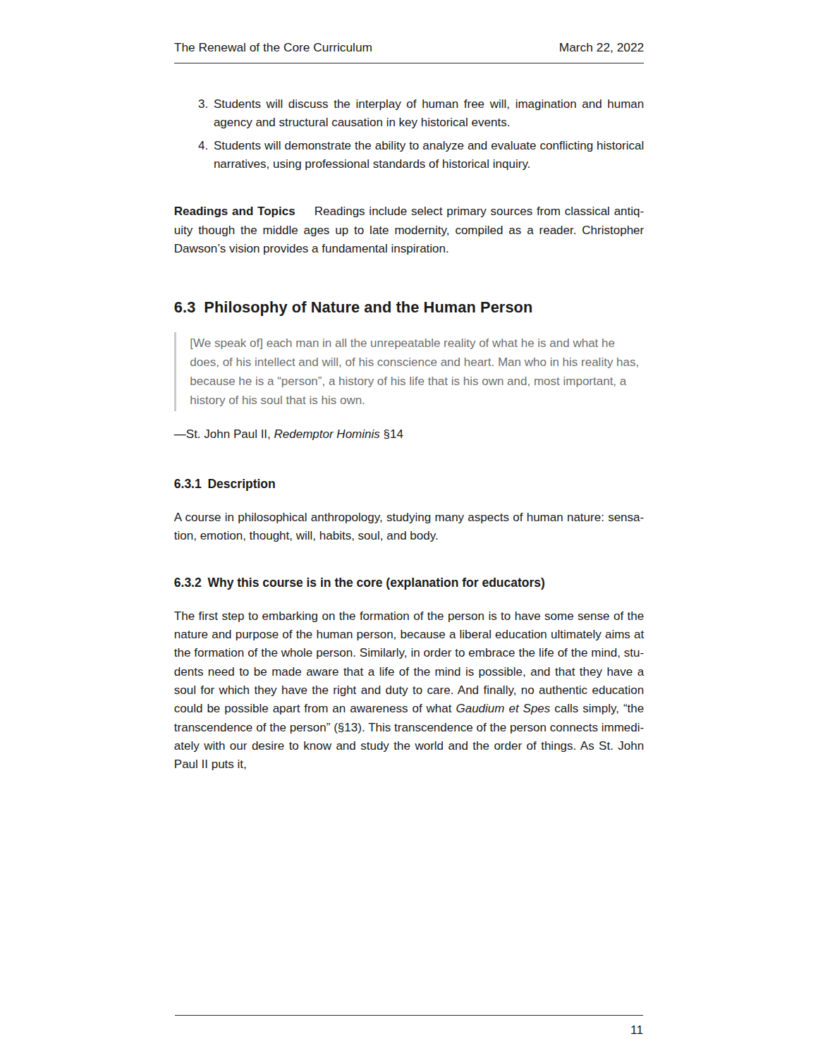The Renewal of the Core Curriculum March 22, 2022
Students will discuss the interplay of human free will, imagination and human agency and structural causation in key historical events.
Students will demonstrate the ability to analyze and evaluate conflicting historical narratives, using professional standards of historical inquiry.
Readings and Topics Readings include select primary sources from classical antiquity though the middle ages up to late modernity, compiled as a reader. Christopher Dawson’s vision provides a fundamental inspiration.
6.3 Philosophy of Nature and the Human Person
[We speak of] each man in all the unrepeatable reality of what he is and what he does, of his intellect and will, of his conscience and heart. Man who in his reality has, because he is a “person”, a history of his life that is his own and, most important, a history of his soul that is his own.
—St. John Paul II, Redemptor Hominis §14
6.3.1 Description
A course in philosophical anthropology, studying many aspects of human nature: sensation, emotion, thought, will, habits, soul, and body.
6.3.2 Why this course is in the core (explanation for educators)
The first step to embarking on the formation of the person is to have some sense of the nature and purpose of the human person, because a liberal education ultimately aims at the formation of the whole person. Similarly, in order to embrace the life of the mind, students need to be made aware that a life of the mind is possible, and that they have a soul for which they have the right and duty to care. And finally, no authentic education could be possible apart from an awareness of what Gaudium et Spes calls simply, “the transcendence of the person” (§13). This transcendence of the person connects immediately with our desire to know and study the world and the order of things. As St. John Paul II puts it,
11